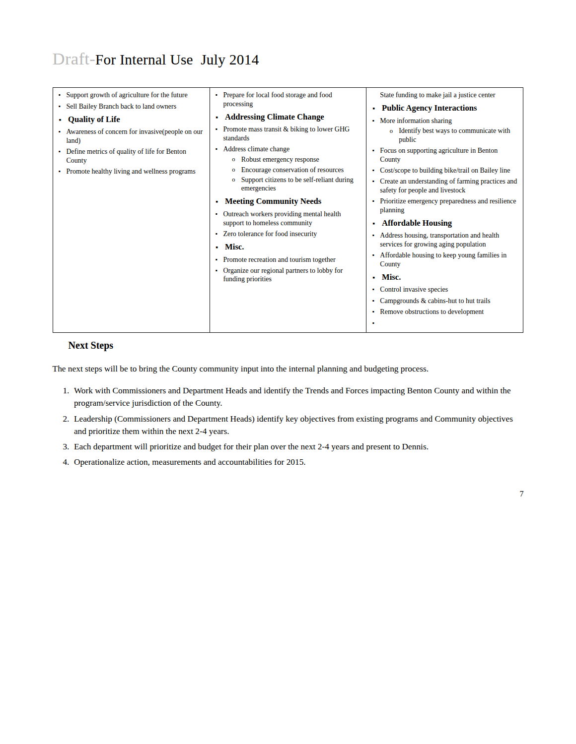Draft-For Internal Use July 2014
| Support growth of agriculture for the future Sell Bailey Branch back to land owners Quality of Life Awareness of concern for invasive(people on our land) Define metrics of quality of life for Benton County Promote healthy living and wellness programs | Prepare for local food storage and food processing Addressing Climate Change Promote mass transit & biking to lower GHG standards Address climate change Robust emergency response Encourage conservation of resources Support citizens to be self-reliant during emergencies Meeting Community Needs Outreach workers providing mental health support to homeless community Zero tolerance for food insecurity Misc. Promote recreation and tourism together Organize our regional partners to lobby for funding priorities | State funding to make jail a justice center Public Agency Interactions More information sharing Identify best ways to communicate with public Focus on supporting agriculture in Benton County Cost/scope to building bike/trail on Bailey line Create an understanding of farming practices and safety for people and livestock Prioritize emergency preparedness and resilience planning Affordable Housing Address housing, transportation and health services for growing aging population Affordable housing to keep young families in County Misc. Control invasive species Campgrounds & cabins-hut to hut trails Remove obstructions to development |
Next Steps
The next steps will be to bring the County community input into the internal planning and budgeting process.
Work with Commissioners and Department Heads and identify the Trends and Forces impacting Benton County and within the program/service jurisdiction of the County.
Leadership (Commissioners and Department Heads) identify key objectives from existing programs and Community objectives and prioritize them within the next 2-4 years.
Each department will prioritize and budget for their plan over the next 2-4 years and present to Dennis.
Operationalize action, measurements and accountabilities for 2015.
7